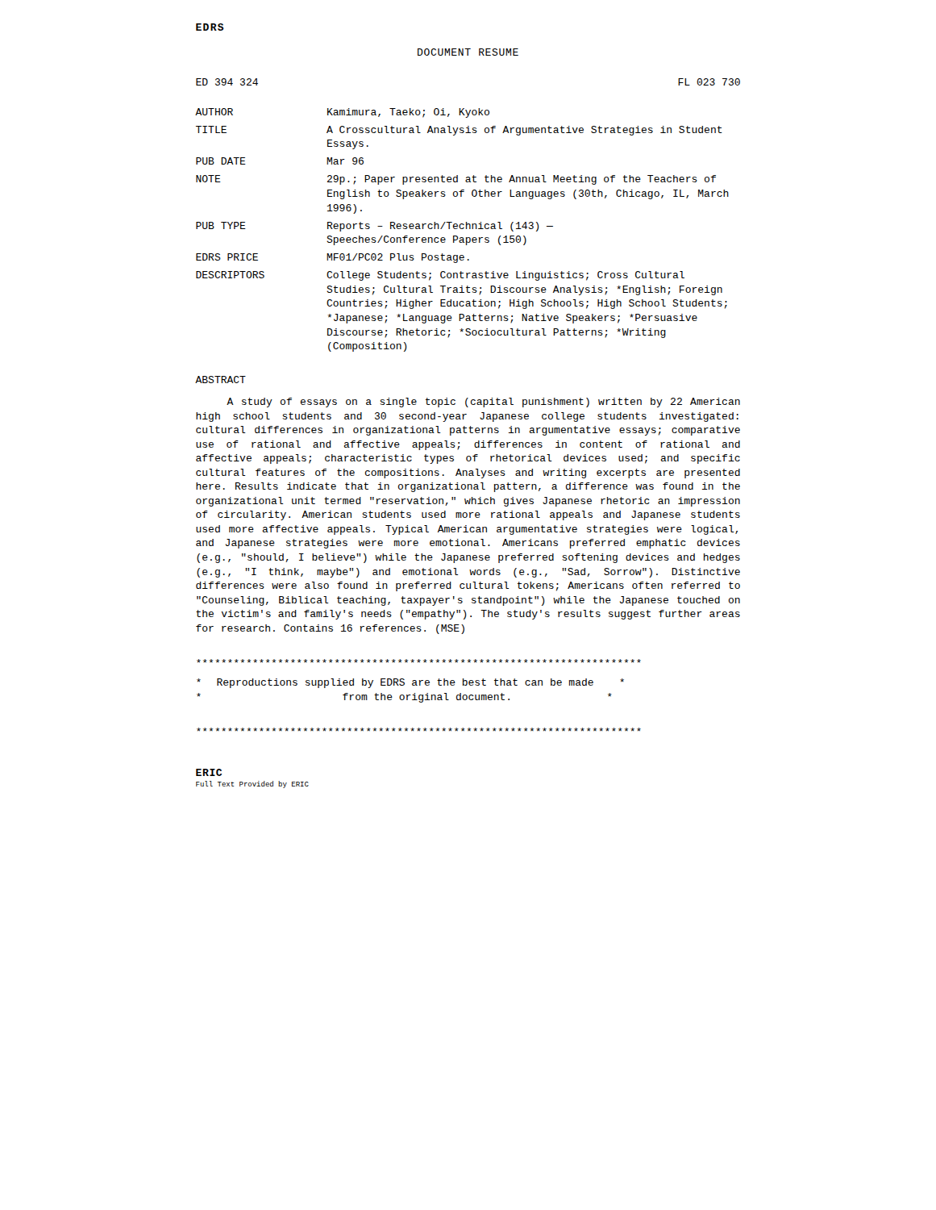EDRS
DOCUMENT RESUME
ED 394 324 FL 023 730
| AUTHOR | Kamimura, Taeko; Oi, Kyoko |
| TITLE | A Crosscultural Analysis of Argumentative Strategies in Student Essays. |
| PUB DATE | Mar 96 |
| NOTE | 29p.; Paper presented at the Annual Meeting of the Teachers of English to Speakers of Other Languages (30th, Chicago, IL, March 1996). |
| PUB TYPE | Reports – Research/Technical (143) — Speeches/Conference Papers (150) |
| EDRS PRICE | MF01/PC02 Plus Postage. |
| DESCRIPTORS | College Students; Contrastive Linguistics; Cross Cultural Studies; Cultural Traits; Discourse Analysis; *English; Foreign Countries; Higher Education; High Schools; High School Students; *Japanese; *Language Patterns; Native Speakers; *Persuasive Discourse; Rhetoric; *Sociocultural Patterns; *Writing (Composition) |
ABSTRACT
A study of essays on a single topic (capital punishment) written by 22 American high school students and 30 second-year Japanese college students investigated: cultural differences in organizational patterns in argumentative essays; comparative use of rational and affective appeals; differences in content of rational and affective appeals; characteristic types of rhetorical devices used; and specific cultural features of the compositions. Analyses and writing excerpts are presented here. Results indicate that in organizational pattern, a difference was found in the organizational unit termed "reservation," which gives Japanese rhetoric an impression of circularity. American students used more rational appeals and Japanese students used more affective appeals. Typical American argumentative strategies were logical, and Japanese strategies were more emotional. Americans preferred emphatic devices (e.g., "should, I believe") while the Japanese preferred softening devices and hedges (e.g., "I think, maybe") and emotional words (e.g., "Sad, Sorrow"). Distinctive differences were also found in preferred cultural tokens; Americans often referred to "Counseling, Biblical teaching, taxpayer's standpoint") while the Japanese touched on the victim's and family's needs ("empathy"). The study's results suggest further areas for research. Contains 16 references. (MSE)
***********************************************************************
*Reproductions supplied by EDRS are the best that can be made *
* from the original document. *
***********************************************************************
ERIC Full Text Provided by ERIC